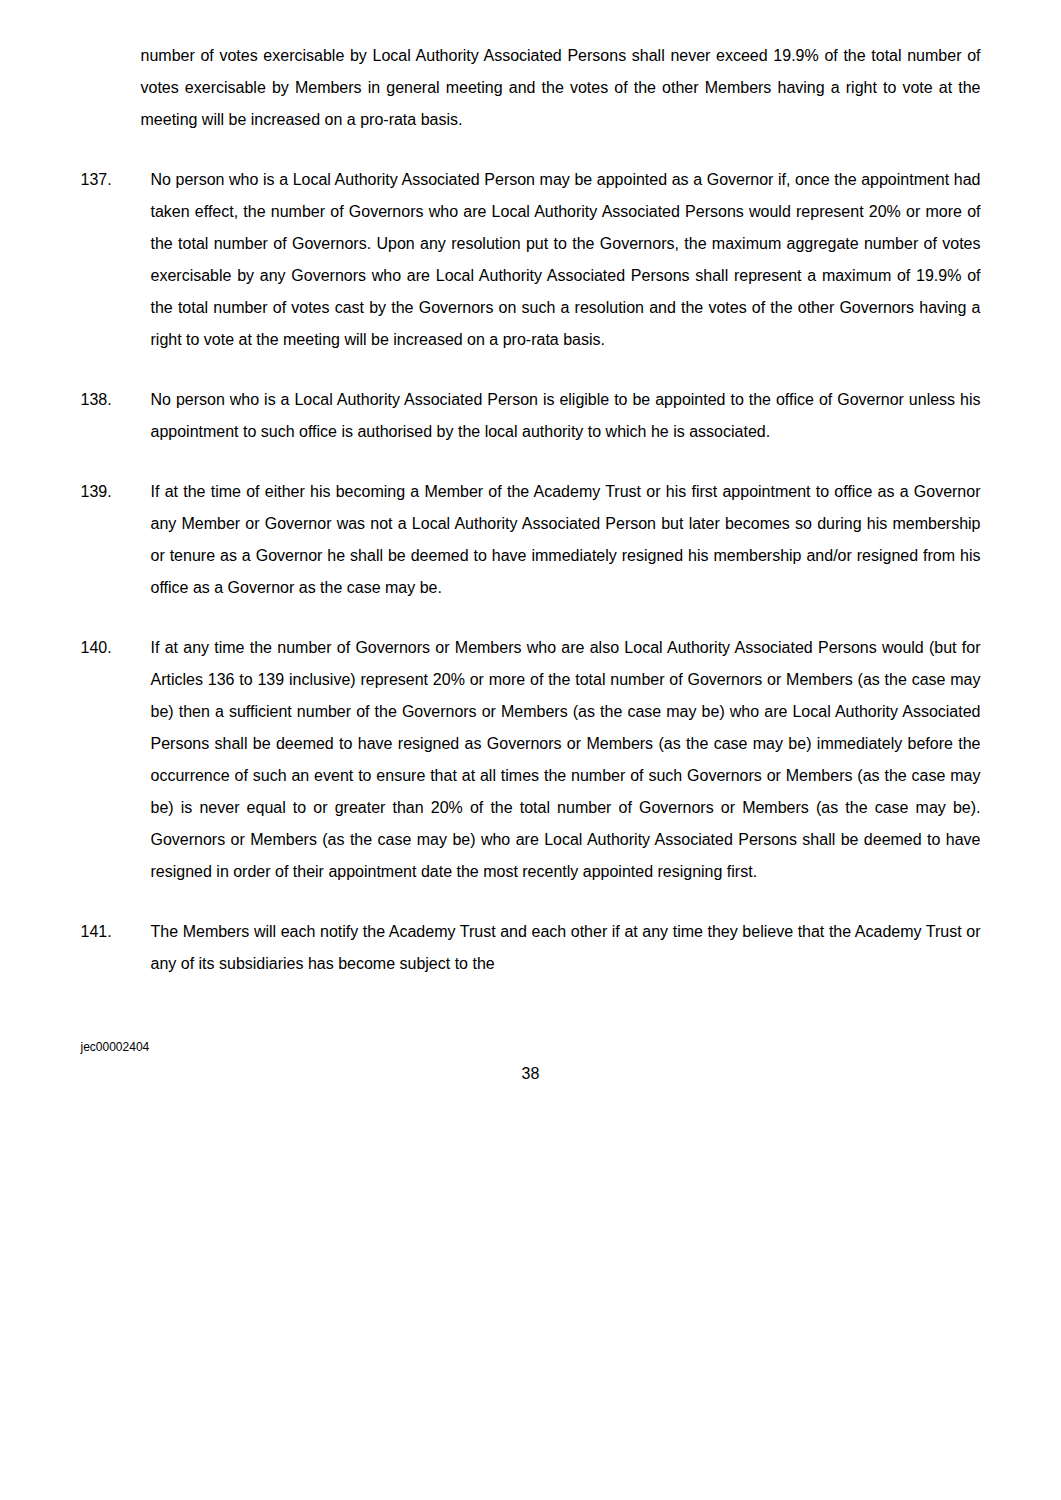number of votes exercisable by Local Authority Associated Persons shall never exceed 19.9% of the total number of votes exercisable by Members in general meeting and the votes of the other Members having a right to vote at the meeting will be increased on a pro-rata basis.
137.
No person who is a Local Authority Associated Person may be appointed as a Governor if, once the appointment had taken effect, the number of Governors who are Local Authority Associated Persons would represent 20% or more of the total number of Governors. Upon any resolution put to the Governors, the maximum aggregate number of votes exercisable by any Governors who are Local Authority Associated Persons shall represent a maximum of 19.9% of the total number of votes cast by the Governors on such a resolution and the votes of the other Governors having a right to vote at the meeting will be increased on a pro-rata basis.
138.
No person who is a Local Authority Associated Person is eligible to be appointed to the office of Governor unless his appointment to such office is authorised by the local authority to which he is associated.
139.
If at the time of either his becoming a Member of the Academy Trust or his first appointment to office as a Governor any Member or Governor was not a Local Authority Associated Person but later becomes so during his membership or tenure as a Governor he shall be deemed to have immediately resigned his membership and/or resigned from his office as a Governor as the case may be.
140.
If at any time the number of Governors or Members who are also Local Authority Associated Persons would (but for Articles 136 to 139 inclusive) represent 20% or more of the total number of Governors or Members (as the case may be) then a sufficient number of the Governors or Members (as the case may be) who are Local Authority Associated Persons shall be deemed to have resigned as Governors or Members (as the case may be) immediately before the occurrence of such an event to ensure that at all times the number of such Governors or Members (as the case may be) is never equal to or greater than 20% of the total number of Governors or Members (as the case may be). Governors or Members (as the case may be) who are Local Authority Associated Persons shall be deemed to have resigned in order of their appointment date the most recently appointed resigning first.
141.
The Members will each notify the Academy Trust and each other if at any time they believe that the Academy Trust or any of its subsidiaries has become subject to the
jec00002404
38